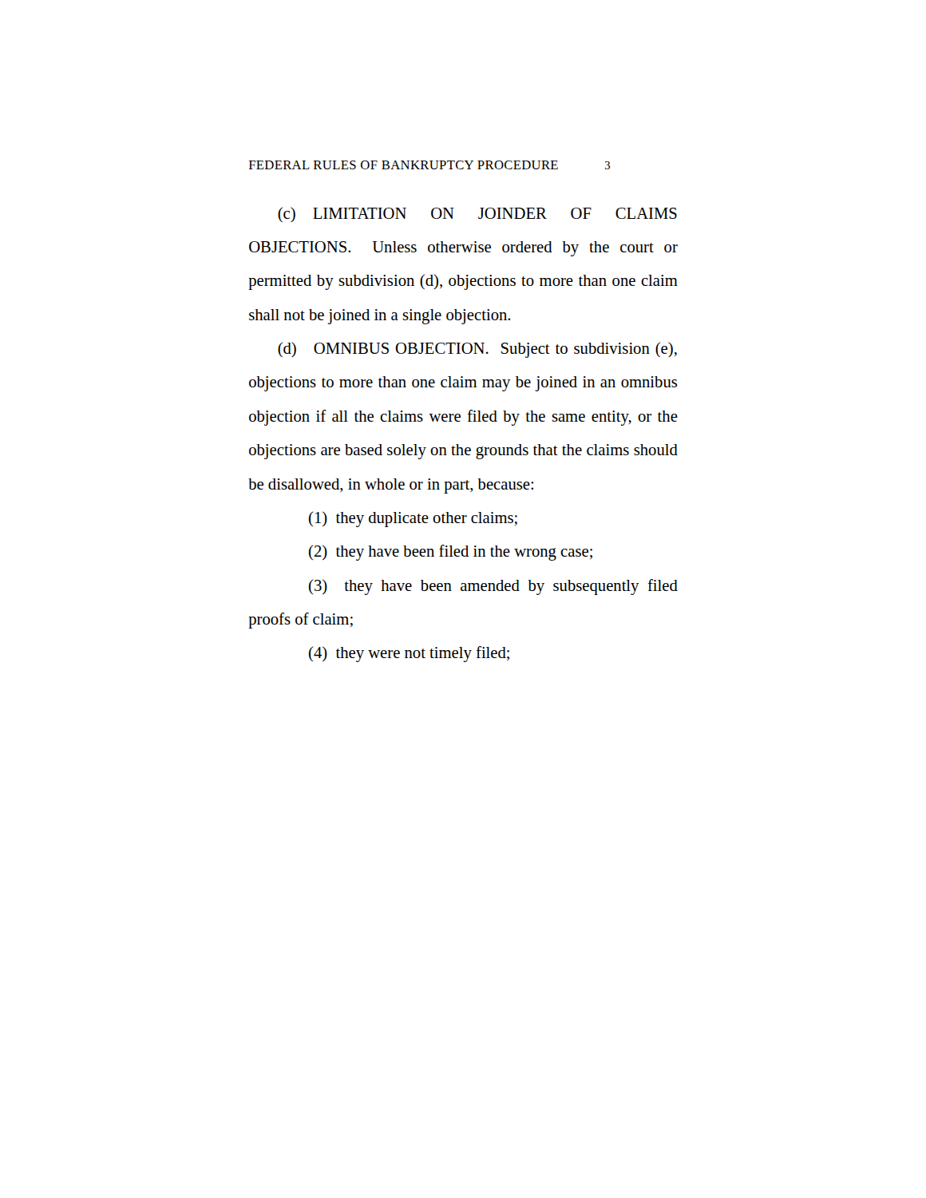Federal Rules of Bankruptcy Procedure 3
(c) Limitation on Joinder of Claims Objections. Unless otherwise ordered by the court or permitted by subdivision (d), objections to more than one claim shall not be joined in a single objection.
(d) Omnibus Objection. Subject to subdivision (e), objections to more than one claim may be joined in an omnibus objection if all the claims were filed by the same entity, or the objections are based solely on the grounds that the claims should be disallowed, in whole or in part, because:
(1) they duplicate other claims;
(2) they have been filed in the wrong case;
(3) they have been amended by subsequently filed proofs of claim;
(4) they were not timely filed;